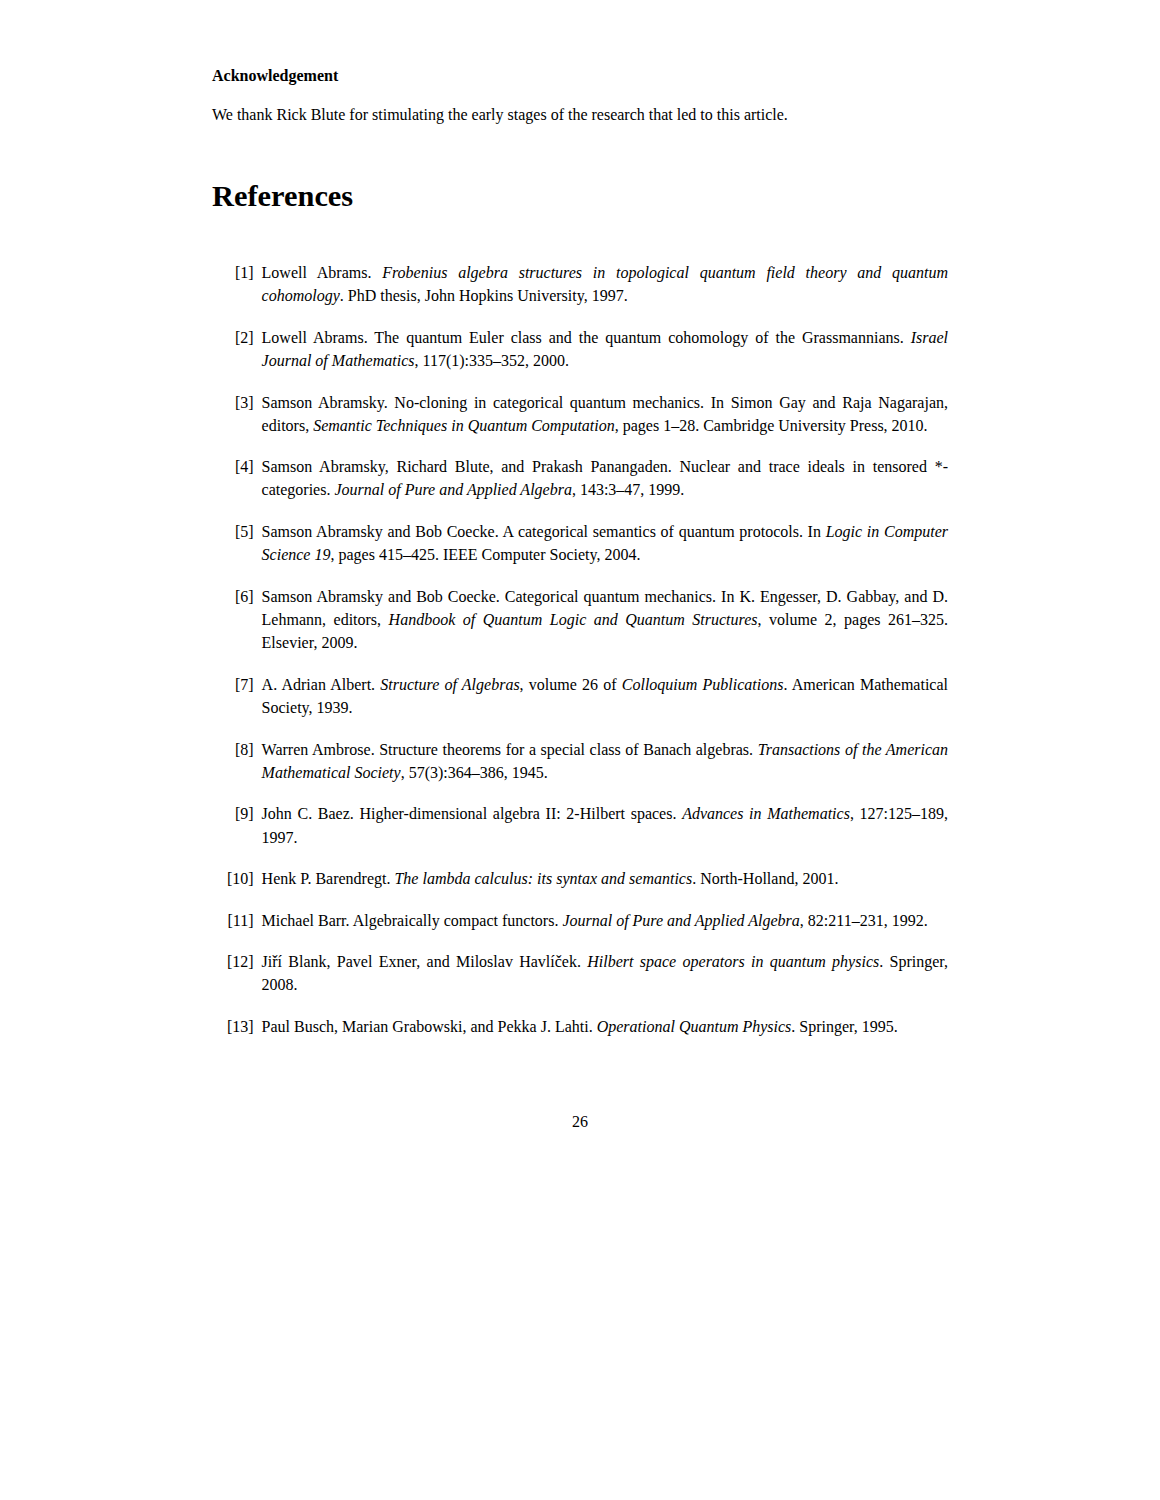Acknowledgement
We thank Rick Blute for stimulating the early stages of the research that led to this article.
References
Lowell Abrams. Frobenius algebra structures in topological quantum field theory and quantum cohomology. PhD thesis, John Hopkins University, 1997.
Lowell Abrams. The quantum Euler class and the quantum cohomology of the Grassmannians. Israel Journal of Mathematics, 117(1):335–352, 2000.
Samson Abramsky. No-cloning in categorical quantum mechanics. In Simon Gay and Raja Nagarajan, editors, Semantic Techniques in Quantum Computation, pages 1–28. Cambridge University Press, 2010.
Samson Abramsky, Richard Blute, and Prakash Panangaden. Nuclear and trace ideals in tensored *-categories. Journal of Pure and Applied Algebra, 143:3–47, 1999.
Samson Abramsky and Bob Coecke. A categorical semantics of quantum protocols. In Logic in Computer Science 19, pages 415–425. IEEE Computer Society, 2004.
Samson Abramsky and Bob Coecke. Categorical quantum mechanics. In K. Engesser, D. Gabbay, and D. Lehmann, editors, Handbook of Quantum Logic and Quantum Structures, volume 2, pages 261–325. Elsevier, 2009.
A. Adrian Albert. Structure of Algebras, volume 26 of Colloquium Publications. American Mathematical Society, 1939.
Warren Ambrose. Structure theorems for a special class of Banach algebras. Transactions of the American Mathematical Society, 57(3):364–386, 1945.
John C. Baez. Higher-dimensional algebra II: 2-Hilbert spaces. Advances in Mathematics, 127:125–189, 1997.
Henk P. Barendregt. The lambda calculus: its syntax and semantics. North-Holland, 2001.
Michael Barr. Algebraically compact functors. Journal of Pure and Applied Algebra, 82:211–231, 1992.
Jiří Blank, Pavel Exner, and Miloslav Havlíček. Hilbert space operators in quantum physics. Springer, 2008.
Paul Busch, Marian Grabowski, and Pekka J. Lahti. Operational Quantum Physics. Springer, 1995.
26